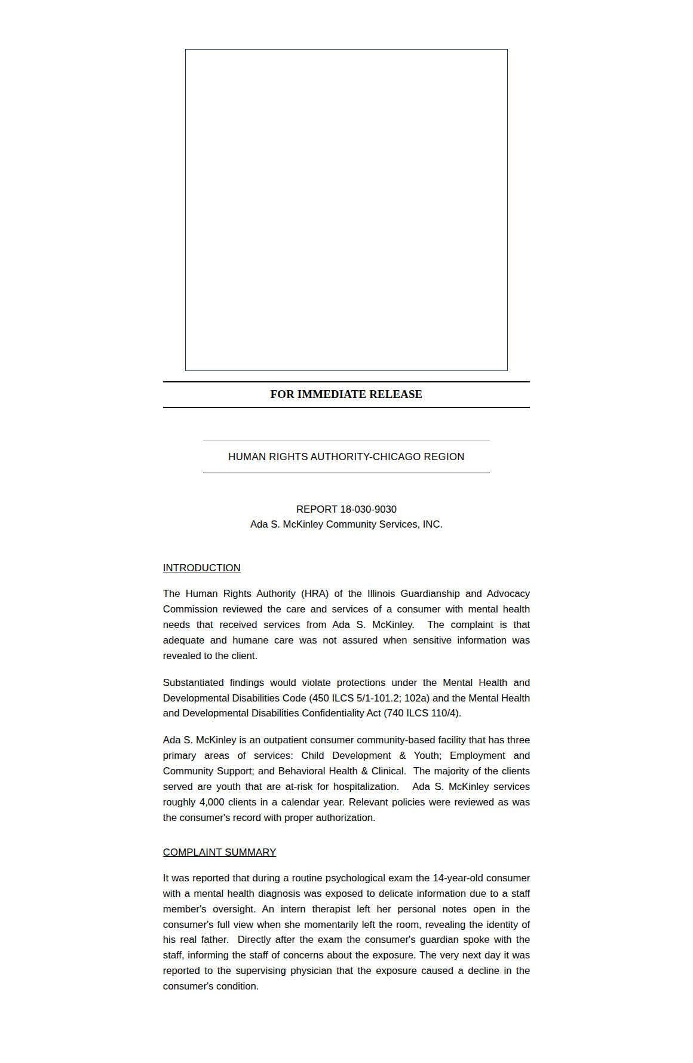Illinois Guardianship
& Advocacy Commission
FOR IMMEDIATE RELEASE
HUMAN RIGHTS AUTHORITY-CHICAGO REGION
REPORT 18-030-9030
Ada S. McKinley Community Services, INC.
INTRODUCTION
The Human Rights Authority (HRA) of the Illinois Guardianship and Advocacy Commission reviewed the care and services of a consumer with mental health needs that received services from Ada S. McKinley. The complaint is that adequate and humane care was not assured when sensitive information was revealed to the client.
Substantiated findings would violate protections under the Mental Health and Developmental Disabilities Code (450 ILCS 5/1-101.2; 102a) and the Mental Health and Developmental Disabilities Confidentiality Act (740 ILCS 110/4).
Ada S. McKinley is an outpatient consumer community-based facility that has three primary areas of services: Child Development & Youth; Employment and Community Support; and Behavioral Health & Clinical. The majority of the clients served are youth that are at-risk for hospitalization. Ada S. McKinley services roughly 4,000 clients in a calendar year. Relevant policies were reviewed as was the consumer's record with proper authorization.
COMPLAINT SUMMARY
It was reported that during a routine psychological exam the 14-year-old consumer with a mental health diagnosis was exposed to delicate information due to a staff member's oversight. An intern therapist left her personal notes open in the consumer's full view when she momentarily left the room, revealing the identity of his real father. Directly after the exam the consumer's guardian spoke with the staff, informing the staff of concerns about the exposure. The very next day it was reported to the supervising physician that the exposure caused a decline in the consumer's condition.